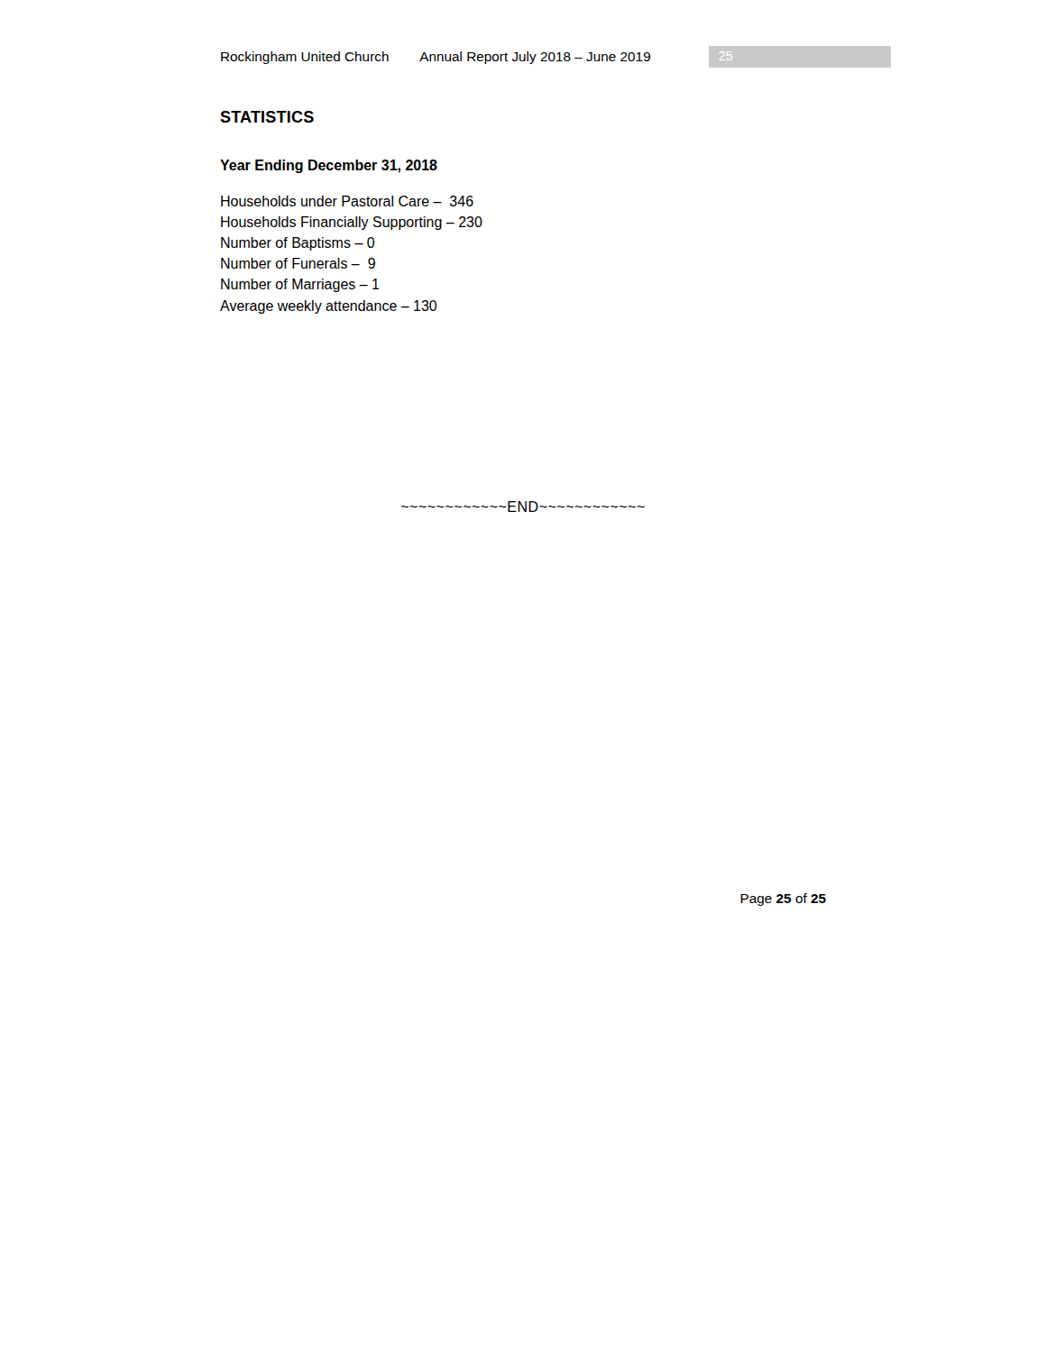Rockingham United Church Annual Report July 2018 – June 2019
25
STATISTICS
Year Ending December 31, 2018
Households under Pastoral Care – 346
Households Financially Supporting – 230
Number of Baptisms – 0
Number of Funerals – 9
Number of Marriages – 1
Average weekly attendance – 130
~~~~~~~~~~~~END~~~~~~~~~~~~
Page 25 of 25